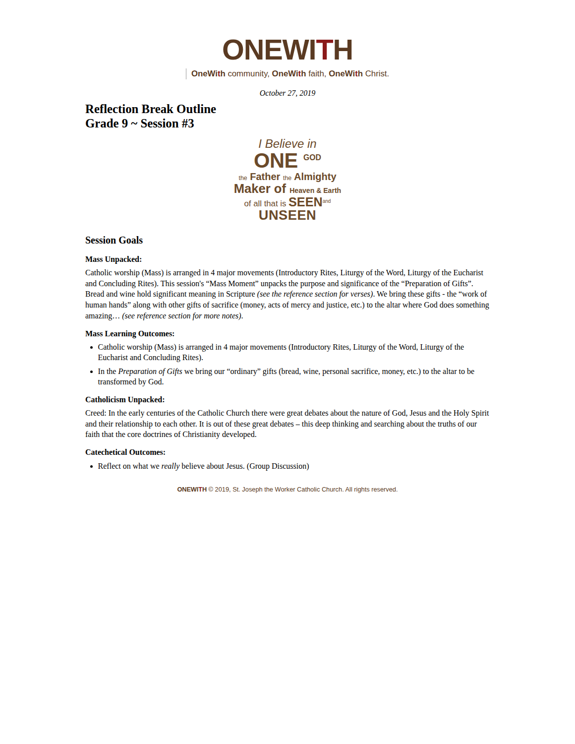ONEWITH
OneWith community, OneWith faith, OneWith Christ.
October 27, 2019
Reflection Break Outline Grade 9 ~ Session #3
I Believe in
ONE GOD
the Father the Almighty
Maker of Heaven & Earth
of all that is SEEN and
UNSEEN
Session Goals
Mass Unpacked:
Catholic worship (Mass) is arranged in 4 major movements (Introductory Rites, Liturgy of the Word, Liturgy of the Eucharist and Concluding Rites). This session's “Mass Moment” unpacks the purpose and significance of the “Preparation of Gifts”. Bread and wine hold significant meaning in Scripture (see the reference section for verses). We bring these gifts - the “work of human hands” along with other gifts of sacrifice (money, acts of mercy and justice, etc.) to the altar where God does something amazing… (see reference section for more notes).
Mass Learning Outcomes:
Catholic worship (Mass) is arranged in 4 major movements (Introductory Rites, Liturgy of the Word, Liturgy of the Eucharist and Concluding Rites).
In the Preparation of Gifts we bring our “ordinary” gifts (bread, wine, personal sacrifice, money, etc.) to the altar to be transformed by God.
Catholicism Unpacked:
Creed: In the early centuries of the Catholic Church there were great debates about the nature of God, Jesus and the Holy Spirit and their relationship to each other. It is out of these great debates – this deep thinking and searching about the truths of our faith that the core doctrines of Christianity developed.
Catechetical Outcomes:
Reflect on what we really believe about Jesus. (Group Discussion)
ONEWITH © 2019, St. Joseph the Worker Catholic Church. All rights reserved.